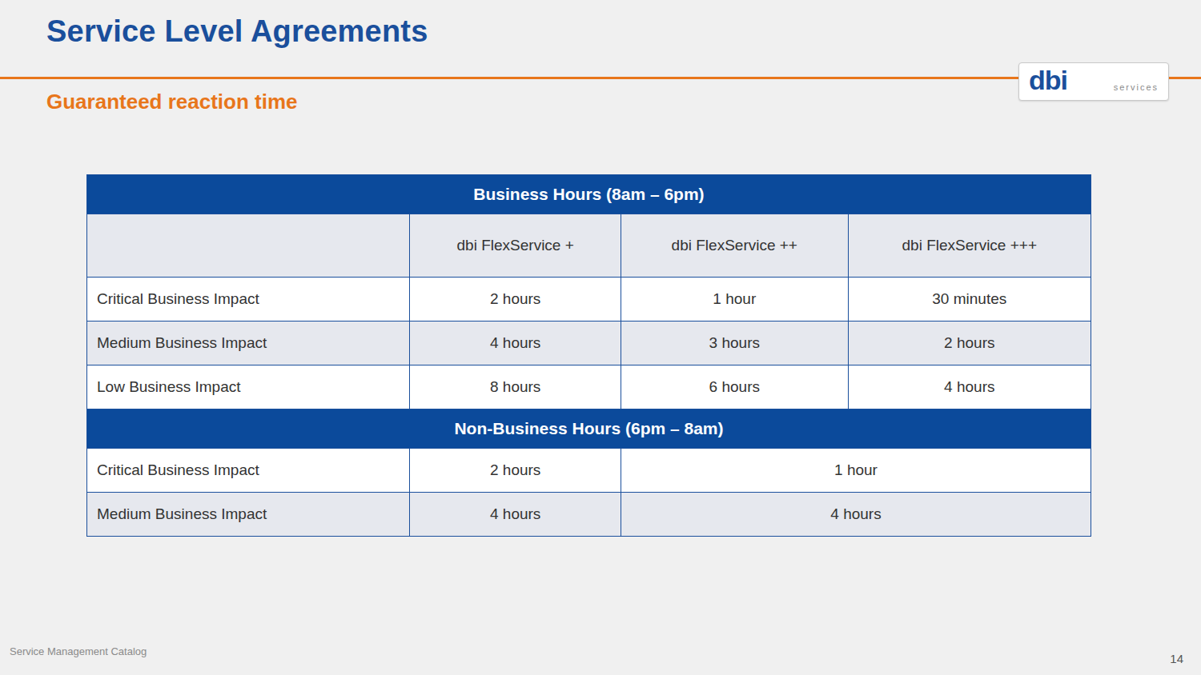Service Level Agreements
Guaranteed reaction time
dbi services
| Business Hours (8am – 6pm) |
| --- |
| | dbi FlexService + | dbi FlexService ++ | dbi FlexService +++ |
| Critical Business Impact | 2 hours | 1 hour | 30 minutes |
| Medium Business Impact | 4 hours | 3 hours | 2 hours |
| Low Business Impact | 8 hours | 6 hours | 4 hours |
| Non-Business Hours (6pm – 8am) |
| Critical Business Impact | 2 hours | 1 hour |
| Medium Business Impact | 4 hours | 4 hours |
Service Management Catalog
14